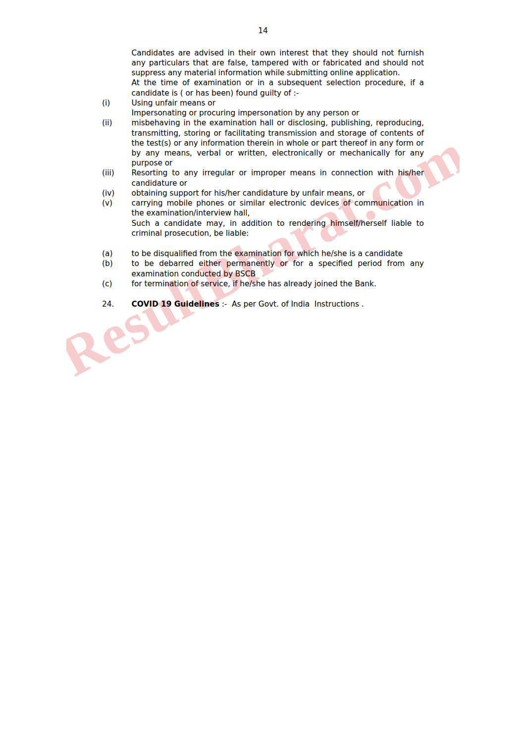ResultBharat.com
14
Candidates are advised in their own interest that they should not furnish any particulars that are false, tampered with or fabricated and should not suppress any material information while submitting online application.
At the time of examination or in a subsequent selection procedure, if a candidate is ( or has been) found guilty of :-
(i)
Using unfair means or
Impersonating or procuring impersonation by any person or
(ii)
misbehaving in the examination hall or disclosing, publishing, reproducing, transmitting, storing or facilitating transmission and storage of contents of the test(s) or any information therein in whole or part thereof in any form or by any means, verbal or written, electronically or mechanically for any purpose or
(iii)
Resorting to any irregular or improper means in connection with his/her candidature or
(iv)
obtaining support for his/her candidature by unfair means, or
(v)
carrying mobile phones or similar electronic devices of communication in the examination/interview hall,
Such a candidate may, in addition to rendering himself/herself liable to criminal prosecution, be liable:
(a)
to be disqualified from the examination for which he/she is a candidate
(b)
to be debarred either permanently or for a specified period from any examination conducted by BSCB
(c)
for termination of service, if he/she has already joined the Bank.
24.
COVID 19 Guidelines :- As per Govt. of India Instructions .